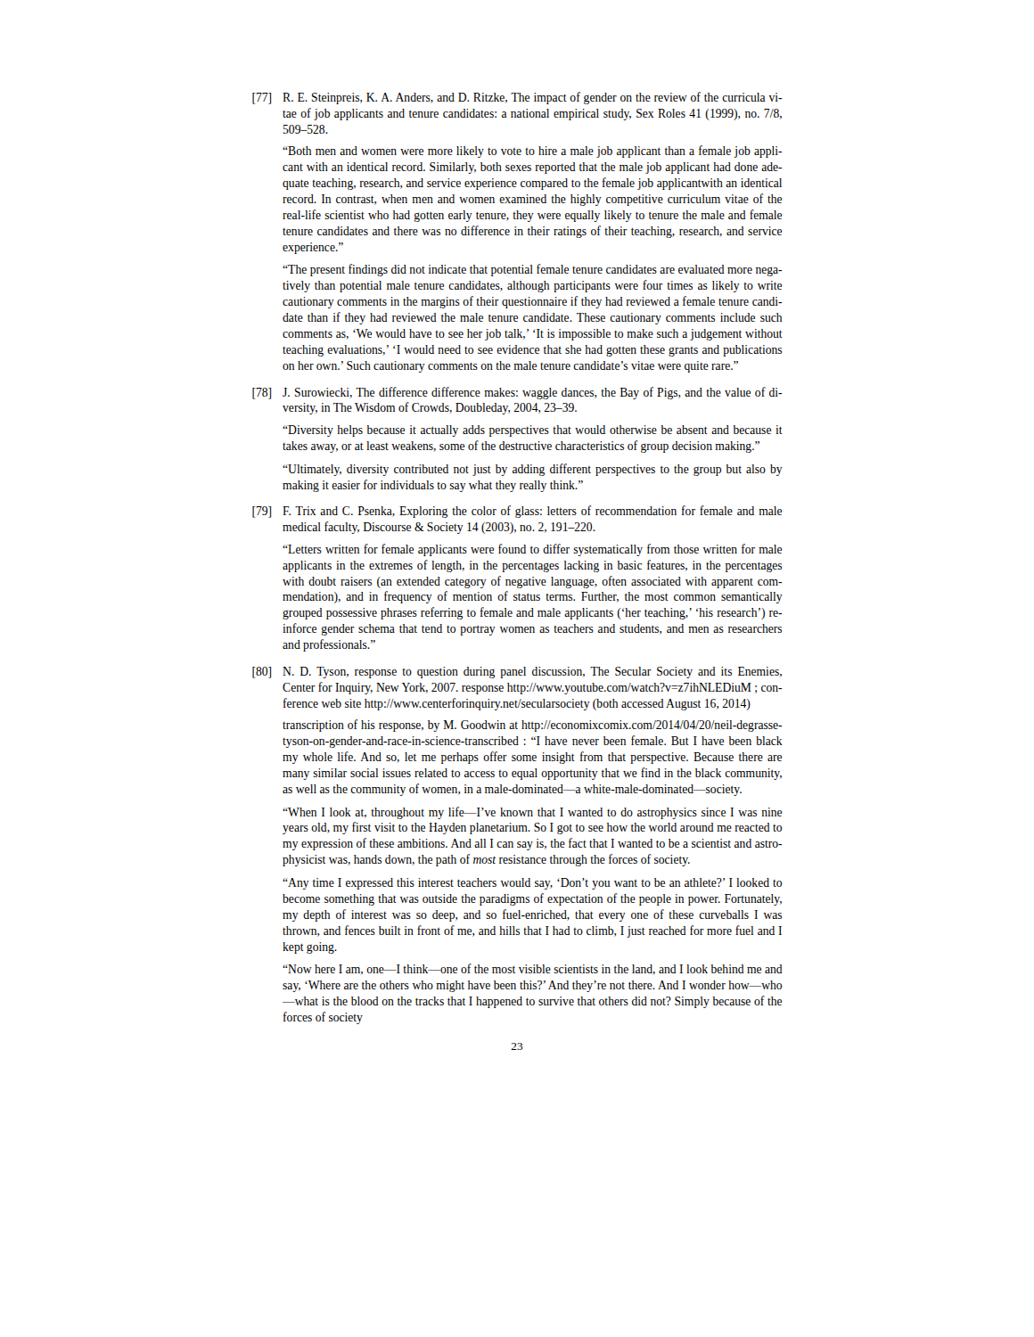[77]
R. E. Steinpreis, K. A. Anders, and D. Ritzke, The impact of gender on the review of the curricula vitae of job applicants and tenure candidates: a national empirical study, Sex Roles 41 (1999), no. 7/8, 509–528.
“Both men and women were more likely to vote to hire a male job applicant than a female job applicant with an identical record. Similarly, both sexes reported that the male job applicant had done adequate teaching, research, and service experience compared to the female job applicantwith an identical record. In contrast, when men and women examined the highly competitive curriculum vitae of the real-life scientist who had gotten early tenure, they were equally likely to tenure the male and female tenure candidates and there was no difference in their ratings of their teaching, research, and service experience.”
“The present findings did not indicate that potential female tenure candidates are evaluated more negatively than potential male tenure candidates, although participants were four times as likely to write cautionary comments in the margins of their questionnaire if they had reviewed a female tenure candidate than if they had reviewed the male tenure candidate. These cautionary comments include such comments as, ‘We would have to see her job talk,’ ‘It is impossible to make such a judgement without teaching evaluations,’ ‘I would need to see evidence that she had gotten these grants and publications on her own.’ Such cautionary comments on the male tenure candidate’s vitae were quite rare.”
[78]
J. Surowiecki, The difference difference makes: waggle dances, the Bay of Pigs, and the value of diversity, in The Wisdom of Crowds, Doubleday, 2004, 23–39.
“Diversity helps because it actually adds perspectives that would otherwise be absent and because it takes away, or at least weakens, some of the destructive characteristics of group decision making.”
“Ultimately, diversity contributed not just by adding different perspectives to the group but also by making it easier for individuals to say what they really think.”
[79]
F. Trix and C. Psenka, Exploring the color of glass: letters of recommendation for female and male medical faculty, Discourse & Society 14 (2003), no. 2, 191–220.
“Letters written for female applicants were found to differ systematically from those written for male applicants in the extremes of length, in the percentages lacking in basic features, in the percentages with doubt raisers (an extended category of negative language, often associated with apparent commendation), and in frequency of mention of status terms. Further, the most common semantically grouped possessive phrases referring to female and male applicants (‘her teaching,’ ‘his research’) reinforce gender schema that tend to portray women as teachers and students, and men as researchers and professionals.”
[80]
N. D. Tyson, response to question during panel discussion, The Secular Society and its Enemies, Center for Inquiry, New York, 2007. response http://www.youtube.com/watch?v=z7ihNLEDiuM ; conference web site http://www.centerforinquiry.net/secularsociety (both accessed August 16, 2014)
transcription of his response, by M. Goodwin at http://economixcomix.com/2014/04/20/neil-degrasse-tyson-on-gender-and-race-in-science-transcribed : “I have never been female. But I have been black my whole life. And so, let me perhaps offer some insight from that perspective. Because there are many similar social issues related to access to equal opportunity that we find in the black community, as well as the community of women, in a male-dominated—a white-male-dominated—society.
“When I look at, throughout my life—I’ve known that I wanted to do astrophysics since I was nine years old, my first visit to the Hayden planetarium. So I got to see how the world around me reacted to my expression of these ambitions. And all I can say is, the fact that I wanted to be a scientist and astrophysicist was, hands down, the path of most resistance through the forces of society.
“Any time I expressed this interest teachers would say, ‘Don’t you want to be an athlete?’ I looked to become something that was outside the paradigms of expectation of the people in power. Fortunately, my depth of interest was so deep, and so fuel-enriched, that every one of these curveballs I was thrown, and fences built in front of me, and hills that I had to climb, I just reached for more fuel and I kept going.
“Now here I am, one—I think—one of the most visible scientists in the land, and I look behind me and say, ‘Where are the others who might have been this?’ And they’re not there. And I wonder how—who—what is the blood on the tracks that I happened to survive that others did not? Simply because of the forces of society
23